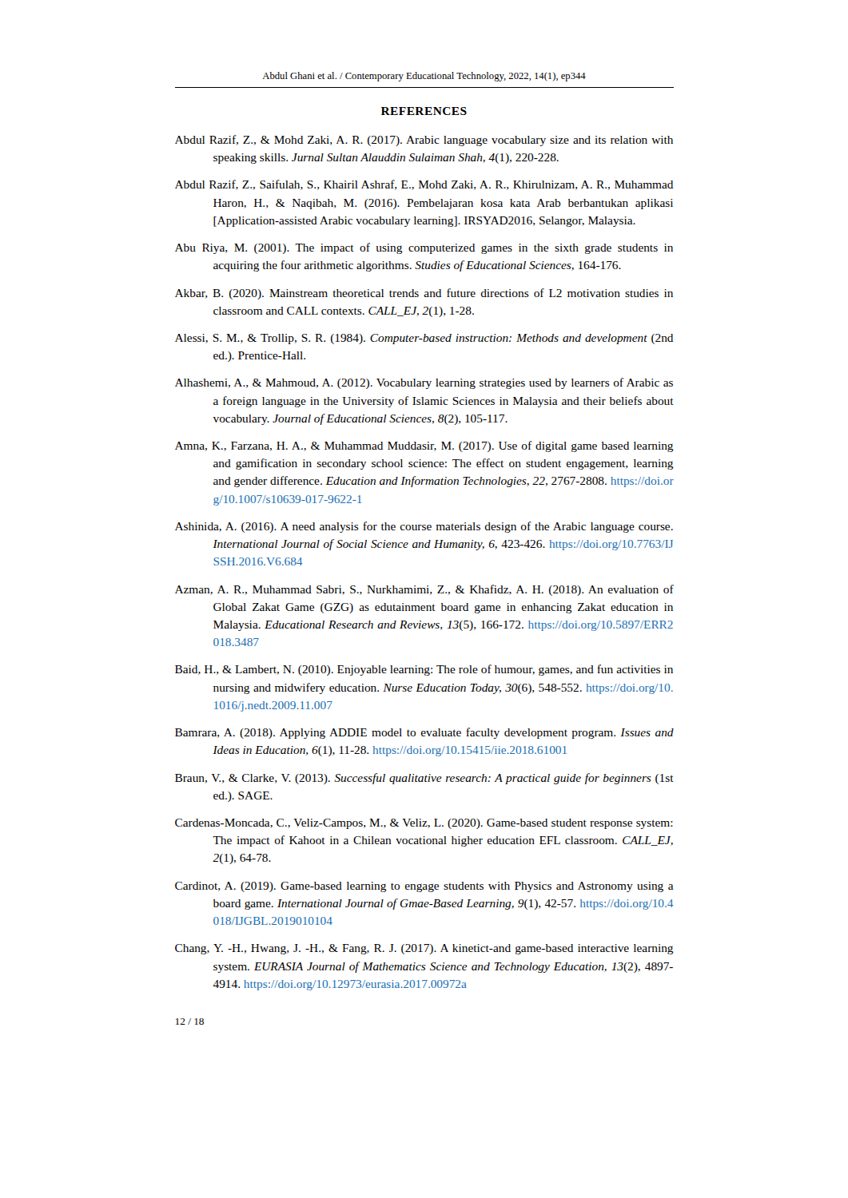Abdul Ghani et al. / Contemporary Educational Technology, 2022, 14(1), ep344
REFERENCES
Abdul Razif, Z., & Mohd Zaki, A. R. (2017). Arabic language vocabulary size and its relation with speaking skills. Jurnal Sultan Alauddin Sulaiman Shah, 4(1), 220-228.
Abdul Razif, Z., Saifulah, S., Khairil Ashraf, E., Mohd Zaki, A. R., Khirulnizam, A. R., Muhammad Haron, H., & Naqibah, M. (2016). Pembelajaran kosa kata Arab berbantukan aplikasi [Application-assisted Arabic vocabulary learning]. IRSYAD2016, Selangor, Malaysia.
Abu Riya, M. (2001). The impact of using computerized games in the sixth grade students in acquiring the four arithmetic algorithms. Studies of Educational Sciences, 164-176.
Akbar, B. (2020). Mainstream theoretical trends and future directions of L2 motivation studies in classroom and CALL contexts. CALL_EJ, 2(1), 1-28.
Alessi, S. M., & Trollip, S. R. (1984). Computer-based instruction: Methods and development (2nd ed.). Prentice-Hall.
Alhashemi, A., & Mahmoud, A. (2012). Vocabulary learning strategies used by learners of Arabic as a foreign language in the University of Islamic Sciences in Malaysia and their beliefs about vocabulary. Journal of Educational Sciences, 8(2), 105-117.
Amna, K., Farzana, H. A., & Muhammad Muddasir, M. (2017). Use of digital game based learning and gamification in secondary school science: The effect on student engagement, learning and gender difference. Education and Information Technologies, 22, 2767-2808. https://doi.org/10.1007/s10639-017-9622-1
Ashinida, A. (2016). A need analysis for the course materials design of the Arabic language course. International Journal of Social Science and Humanity, 6, 423-426. https://doi.org/10.7763/IJSSH.2016.V6.684
Azman, A. R., Muhammad Sabri, S., Nurkhamimi, Z., & Khafidz, A. H. (2018). An evaluation of Global Zakat Game (GZG) as edutainment board game in enhancing Zakat education in Malaysia. Educational Research and Reviews, 13(5), 166-172. https://doi.org/10.5897/ERR2018.3487
Baid, H., & Lambert, N. (2010). Enjoyable learning: The role of humour, games, and fun activities in nursing and midwifery education. Nurse Education Today, 30(6), 548-552. https://doi.org/10.1016/j.nedt.2009.11.007
Bamrara, A. (2018). Applying ADDIE model to evaluate faculty development program. Issues and Ideas in Education, 6(1), 11-28. https://doi.org/10.15415/iie.2018.61001
Braun, V., & Clarke, V. (2013). Successful qualitative research: A practical guide for beginners (1st ed.). SAGE.
Cardenas-Moncada, C., Veliz-Campos, M., & Veliz, L. (2020). Game-based student response system: The impact of Kahoot in a Chilean vocational higher education EFL classroom. CALL_EJ, 2(1), 64-78.
Cardinot, A. (2019). Game-based learning to engage students with Physics and Astronomy using a board game. International Journal of Gmae-Based Learning, 9(1), 42-57. https://doi.org/10.4018/IJGBL.2019010104
Chang, Y. -H., Hwang, J. -H., & Fang, R. J. (2017). A kinetict-and game-based interactive learning system. EURASIA Journal of Mathematics Science and Technology Education, 13(2), 4897-4914. https://doi.org/10.12973/eurasia.2017.00972a
12 / 18